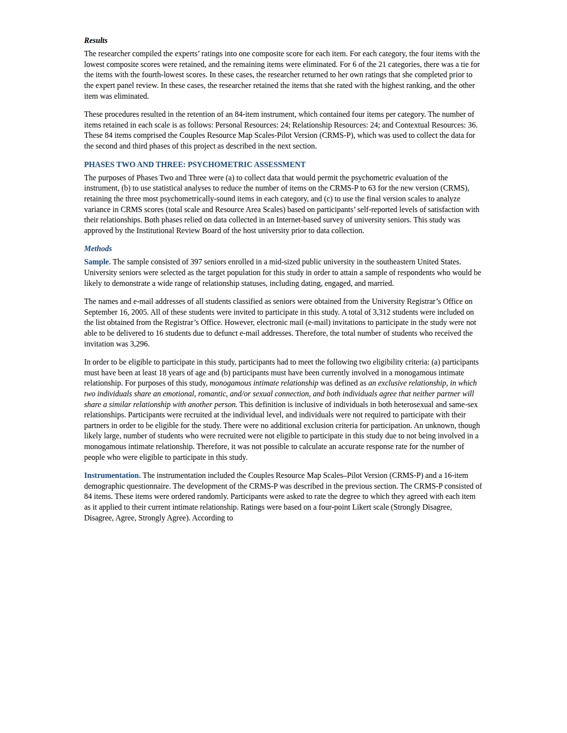Results
The researcher compiled the experts’ ratings into one composite score for each item. For each category, the four items with the lowest composite scores were retained, and the remaining items were eliminated. For 6 of the 21 categories, there was a tie for the items with the fourth-lowest scores. In these cases, the researcher returned to her own ratings that she completed prior to the expert panel review. In these cases, the researcher retained the items that she rated with the highest ranking, and the other item was eliminated.
These procedures resulted in the retention of an 84-item instrument, which contained four items per category. The number of items retained in each scale is as follows: Personal Resources: 24; Relationship Resources: 24; and Contextual Resources: 36. These 84 items comprised the Couples Resource Map Scales-Pilot Version (CRMS-P), which was used to collect the data for the second and third phases of this project as described in the next section.
Phases Two and Three: Psychometric Assessment
The purposes of Phases Two and Three were (a) to collect data that would permit the psychometric evaluation of the instrument, (b) to use statistical analyses to reduce the number of items on the CRMS-P to 63 for the new version (CRMS), retaining the three most psychometrically-sound items in each category, and (c) to use the final version scales to analyze variance in CRMS scores (total scale and Resource Area Scales) based on participants’ self-reported levels of satisfaction with their relationships. Both phases relied on data collected in an Internet-based survey of university seniors. This study was approved by the Institutional Review Board of the host university prior to data collection.
Methods
Sample. The sample consisted of 397 seniors enrolled in a mid-sized public university in the southeastern United States. University seniors were selected as the target population for this study in order to attain a sample of respondents who would be likely to demonstrate a wide range of relationship statuses, including dating, engaged, and married.
The names and e-mail addresses of all students classified as seniors were obtained from the University Registrar’s Office on September 16, 2005. All of these students were invited to participate in this study. A total of 3,312 students were included on the list obtained from the Registrar’s Office. However, electronic mail (e-mail) invitations to participate in the study were not able to be delivered to 16 students due to defunct e-mail addresses. Therefore, the total number of students who received the invitation was 3,296.
In order to be eligible to participate in this study, participants had to meet the following two eligibility criteria: (a) participants must have been at least 18 years of age and (b) participants must have been currently involved in a monogamous intimate relationship. For purposes of this study, monogamous intimate relationship was defined as an exclusive relationship, in which two individuals share an emotional, romantic, and/or sexual connection, and both individuals agree that neither partner will share a similar relationship with another person. This definition is inclusive of individuals in both heterosexual and same-sex relationships. Participants were recruited at the individual level, and individuals were not required to participate with their partners in order to be eligible for the study. There were no additional exclusion criteria for participation. An unknown, though likely large, number of students who were recruited were not eligible to participate in this study due to not being involved in a monogamous intimate relationship. Therefore, it was not possible to calculate an accurate response rate for the number of people who were eligible to participate in this study.
Instrumentation. The instrumentation included the Couples Resource Map Scales–Pilot Version (CRMS-P) and a 16-item demographic questionnaire. The development of the CRMS-P was described in the previous section. The CRMS-P consisted of 84 items. These items were ordered randomly. Participants were asked to rate the degree to which they agreed with each item as it applied to their current intimate relationship. Ratings were based on a four-point Likert scale (Strongly Disagree, Disagree, Agree, Strongly Agree). According to